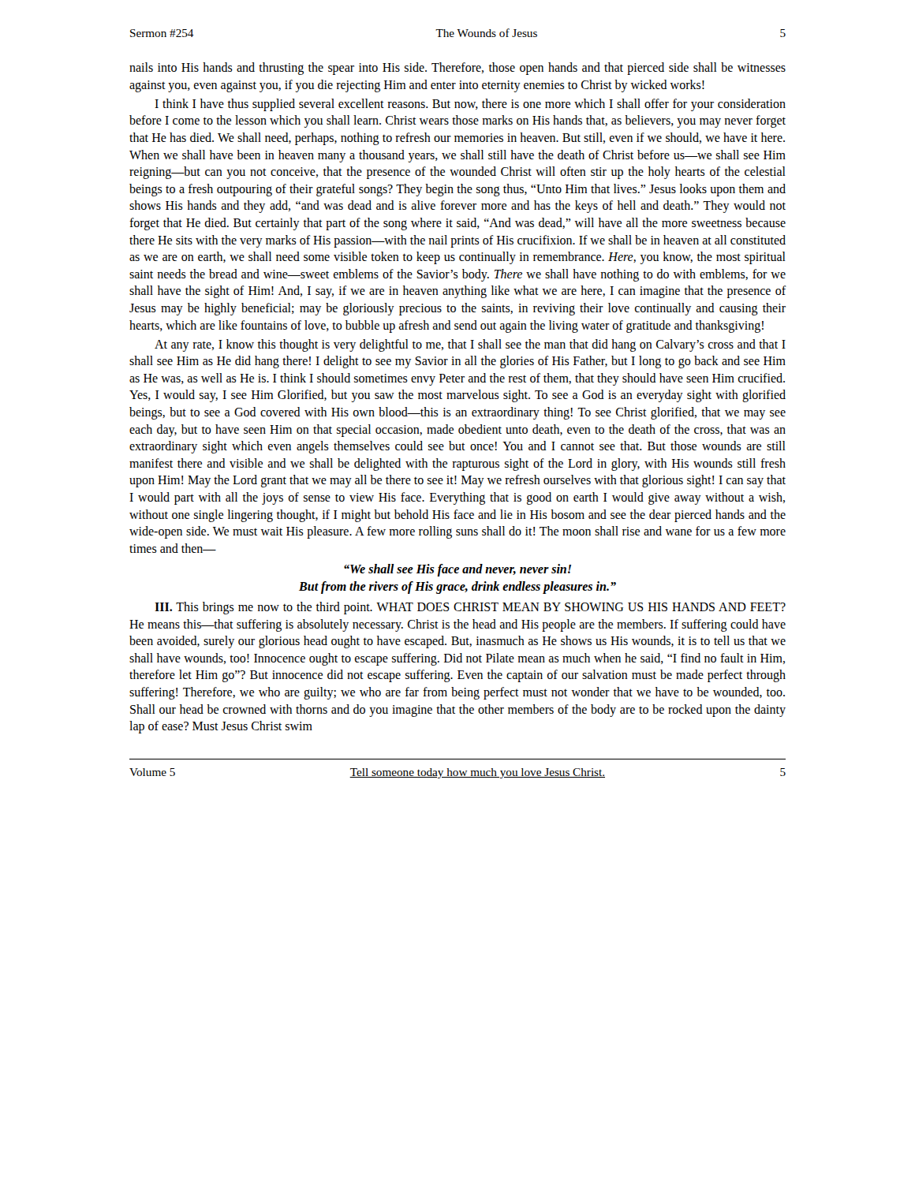Sermon #254 The Wounds of Jesus 5
nails into His hands and thrusting the spear into His side. Therefore, those open hands and that pierced side shall be witnesses against you, even against you, if you die rejecting Him and enter into eternity enemies to Christ by wicked works!
I think I have thus supplied several excellent reasons. But now, there is one more which I shall offer for your consideration before I come to the lesson which you shall learn. Christ wears those marks on His hands that, as believers, you may never forget that He has died. We shall need, perhaps, nothing to refresh our memories in heaven. But still, even if we should, we have it here. When we shall have been in heaven many a thousand years, we shall still have the death of Christ before us—we shall see Him reigning—but can you not conceive, that the presence of the wounded Christ will often stir up the holy hearts of the celestial beings to a fresh outpouring of their grateful songs? They begin the song thus, “Unto Him that lives.” Jesus looks upon them and shows His hands and they add, “and was dead and is alive forever more and has the keys of hell and death.” They would not forget that He died. But certainly that part of the song where it said, “And was dead,” will have all the more sweetness because there He sits with the very marks of His passion—with the nail prints of His crucifixion. If we shall be in heaven at all constituted as we are on earth, we shall need some visible token to keep us continually in remembrance. Here, you know, the most spiritual saint needs the bread and wine—sweet emblems of the Savior’s body. There we shall have nothing to do with emblems, for we shall have the sight of Him! And, I say, if we are in heaven anything like what we are here, I can imagine that the presence of Jesus may be highly beneficial; may be gloriously precious to the saints, in reviving their love continually and causing their hearts, which are like fountains of love, to bubble up afresh and send out again the living water of gratitude and thanksgiving!
At any rate, I know this thought is very delightful to me, that I shall see the man that did hang on Calvary’s cross and that I shall see Him as He did hang there! I delight to see my Savior in all the glories of His Father, but I long to go back and see Him as He was, as well as He is. I think I should sometimes envy Peter and the rest of them, that they should have seen Him crucified. Yes, I would say, I see Him Glorified, but you saw the most marvelous sight. To see a God is an everyday sight with glorified beings, but to see a God covered with His own blood—this is an extraordinary thing! To see Christ glorified, that we may see each day, but to have seen Him on that special occasion, made obedient unto death, even to the death of the cross, that was an extraordinary sight which even angels themselves could see but once! You and I cannot see that. But those wounds are still manifest there and visible and we shall be delighted with the rapturous sight of the Lord in glory, with His wounds still fresh upon Him! May the Lord grant that we may all be there to see it! May we refresh ourselves with that glorious sight! I can say that I would part with all the joys of sense to view His face. Everything that is good on earth I would give away without a wish, without one single lingering thought, if I might but behold His face and lie in His bosom and see the dear pierced hands and the wide-open side. We must wait His pleasure. A few more rolling suns shall do it! The moon shall rise and wane for us a few more times and then—
“We shall see His face and never, never sin!
But from the rivers of His grace, drink endless pleasures in.”
III. This brings me now to the third point. WHAT DOES CHRIST MEAN BY SHOWING US HIS HANDS AND FEET? He means this—that suffering is absolutely necessary. Christ is the head and His people are the members. If suffering could have been avoided, surely our glorious head ought to have escaped. But, inasmuch as He shows us His wounds, it is to tell us that we shall have wounds, too! Innocence ought to escape suffering. Did not Pilate mean as much when he said, “I find no fault in Him, therefore let Him go”? But innocence did not escape suffering. Even the captain of our salvation must be made perfect through suffering! Therefore, we who are guilty; we who are far from being perfect must not wonder that we have to be wounded, too. Shall our head be crowned with thorns and do you imagine that the other members of the body are to be rocked upon the dainty lap of ease? Must Jesus Christ swim
Volume 5 Tell someone today how much you love Jesus Christ. 5